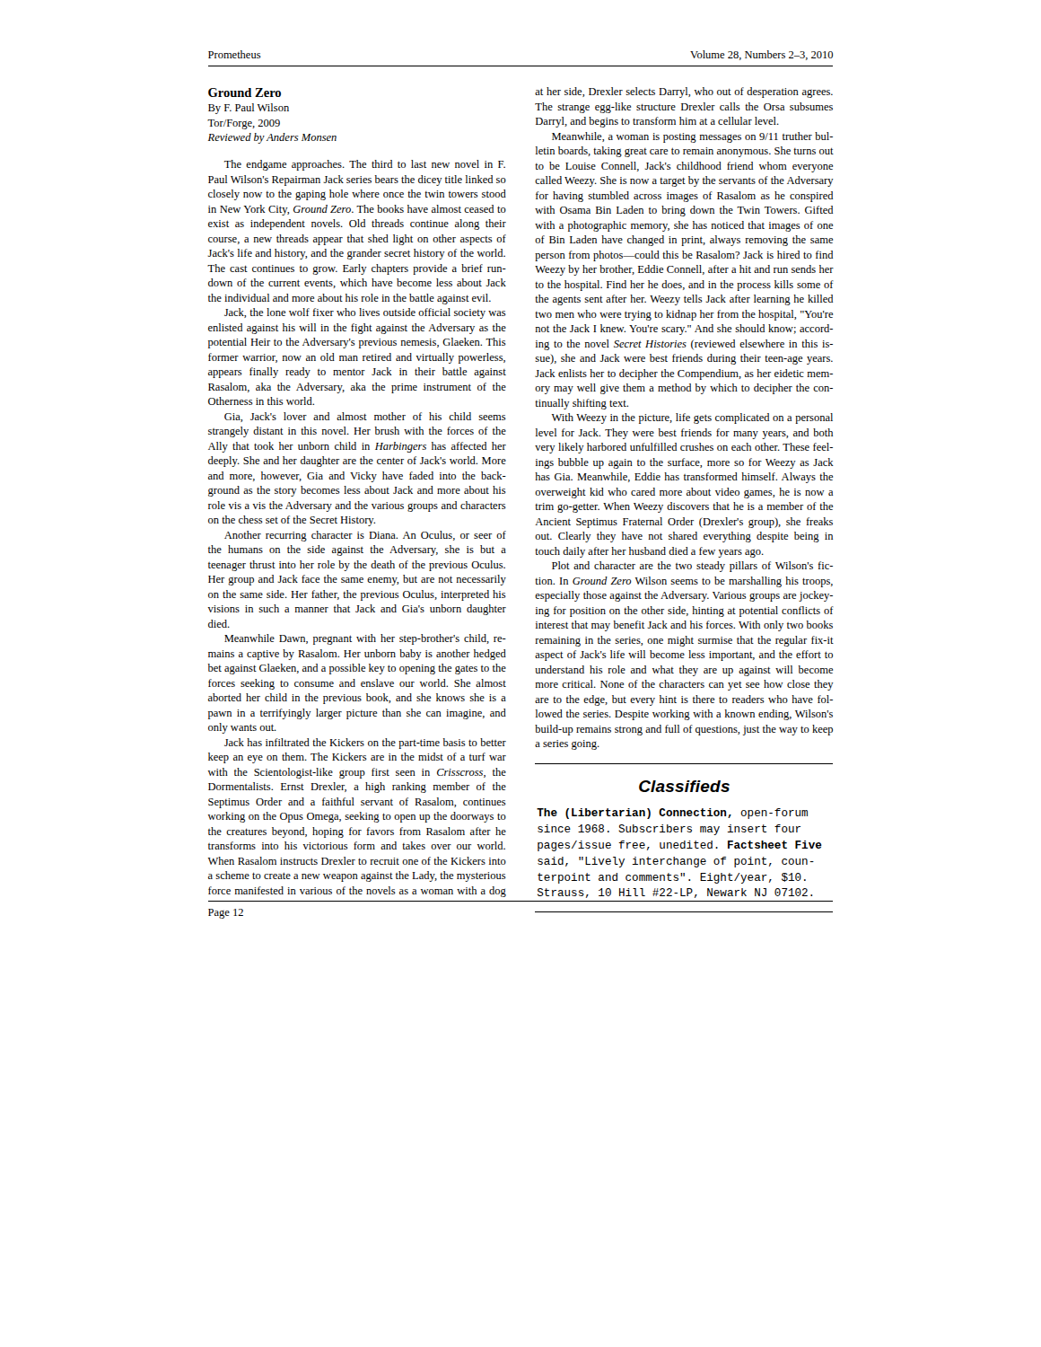Prometheus
Volume 28, Numbers 2–3, 2010
Ground Zero
By F. Paul Wilson
Tor/Forge, 2009
Reviewed by Anders Monsen
The endgame approaches. The third to last new novel in F. Paul Wilson's Repairman Jack series bears the dicey title linked so closely now to the gaping hole where once the twin towers stood in New York City, Ground Zero. The books have almost ceased to exist as independent novels. Old threads continue along their course, a new threads appear that shed light on other aspects of Jack's life and history, and the grander secret history of the world. The cast continues to grow. Early chapters provide a brief run-down of the current events, which have become less about Jack the individual and more about his role in the battle against evil.
Jack, the lone wolf fixer who lives outside official society was enlisted against his will in the fight against the Adversary as the potential Heir to the Adversary's previous nemesis, Glaeken. This former warrior, now an old man retired and virtually powerless, appears finally ready to mentor Jack in their battle against Rasalom, aka the Adversary, aka the prime instrument of the Otherness in this world.
Gia, Jack's lover and almost mother of his child seems strangely distant in this novel. Her brush with the forces of the Ally that took her unborn child in Harbingers has affected her deeply. She and her daughter are the center of Jack's world. More and more, however, Gia and Vicky have faded into the background as the story becomes less about Jack and more about his role vis a vis the Adversary and the various groups and characters on the chess set of the Secret History.
Another recurring character is Diana. An Oculus, or seer of the humans on the side against the Adversary, she is but a teenager thrust into her role by the death of the previous Oculus. Her group and Jack face the same enemy, but are not necessarily on the same side. Her father, the previous Oculus, interpreted his visions in such a manner that Jack and Gia's unborn daughter died.
Meanwhile Dawn, pregnant with her step-brother's child, remains a captive by Rasalom. Her unborn baby is another hedged bet against Glaeken, and a possible key to opening the gates to the forces seeking to consume and enslave our world. She almost aborted her child in the previous book, and she knows she is a pawn in a terrifyingly larger picture than she can imagine, and only wants out.
Jack has infiltrated the Kickers on the part-time basis to better keep an eye on them. The Kickers are in the midst of a turf war with the Scientologist-like group first seen in Crisscross, the Dormentalists. Ernst Drexler, a high ranking member of the Septimus Order and a faithful servant of Rasalom, continues working on the Opus Omega, seeking to open up the doorways to the creatures beyond, hoping for favors from Rasalom after he transforms into his victorious form and takes over our world. When Rasalom instructs Drexler to recruit one of the Kickers into a scheme to create a new weapon against the Lady, the mysterious force manifested in various of the novels as a woman with a dog at her side, Drexler selects Darryl, who out of desperation agrees. The strange egg-like structure Drexler calls the Orsa subsumes Darryl, and begins to transform him at a cellular level.
Meanwhile, a woman is posting messages on 9/11 truther bulletin boards, taking great care to remain anonymous. She turns out to be Louise Connell, Jack's childhood friend whom everyone called Weezy. She is now a target by the servants of the Adversary for having stumbled across images of Rasalom as he conspired with Osama Bin Laden to bring down the Twin Towers. Gifted with a photographic memory, she has noticed that images of one of Bin Laden have changed in print, always removing the same person from photos—could this be Rasalom? Jack is hired to find Weezy by her brother, Eddie Connell, after a hit and run sends her to the hospital. Find her he does, and in the process kills some of the agents sent after her. Weezy tells Jack after learning he killed two men who were trying to kidnap her from the hospital, "You're not the Jack I knew. You're scary." And she should know; according to the novel Secret Histories (reviewed elsewhere in this issue), she and Jack were best friends during their teen-age years. Jack enlists her to decipher the Compendium, as her eidetic memory may well give them a method by which to decipher the continually shifting text.
With Weezy in the picture, life gets complicated on a personal level for Jack. They were best friends for many years, and both very likely harbored unfulfilled crushes on each other. These feelings bubble up again to the surface, more so for Weezy as Jack has Gia. Meanwhile, Eddie has transformed himself. Always the overweight kid who cared more about video games, he is now a trim go-getter. When Weezy discovers that he is a member of the Ancient Septimus Fraternal Order (Drexler's group), she freaks out. Clearly they have not shared everything despite being in touch daily after her husband died a few years ago.
Plot and character are the two steady pillars of Wilson's fiction. In Ground Zero Wilson seems to be marshalling his troops, especially those against the Adversary. Various groups are jockeying for position on the other side, hinting at potential conflicts of interest that may benefit Jack and his forces. With only two books remaining in the series, one might surmise that the regular fix-it aspect of Jack's life will become less important, and the effort to understand his role and what they are up against will become more critical. None of the characters can yet see how close they are to the edge, but every hint is there to readers who have followed the series. Despite working with a known ending, Wilson's build-up remains strong and full of questions, just the way to keep a series going.
Classifieds
The (Libertarian) Connection, open-forum since 1968. Subscribers may insert four pages/issue free, unedited. Factsheet Five said, "Lively interchange of point, counterpoint and comments". Eight/year, $10. Strauss, 10 Hill #22-LP, Newark NJ 07102.
Page 12